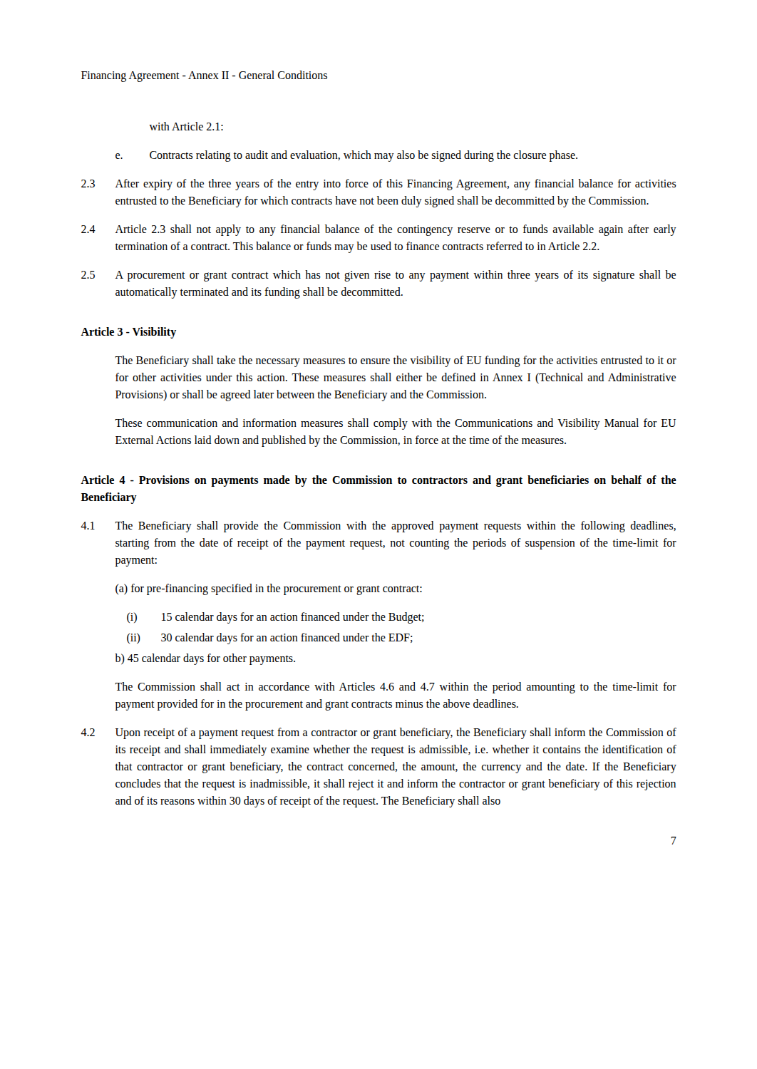Financing Agreement - Annex II - General Conditions
with Article 2.1:
e.
Contracts relating to audit and evaluation, which may also be signed during the closure phase.
2.3
After expiry of the three years of the entry into force of this Financing Agreement, any financial balance for activities entrusted to the Beneficiary for which contracts have not been duly signed shall be decommitted by the Commission.
2.4
Article 2.3 shall not apply to any financial balance of the contingency reserve or to funds available again after early termination of a contract. This balance or funds may be used to finance contracts referred to in Article 2.2.
2.5
A procurement or grant contract which has not given rise to any payment within three years of its signature shall be automatically terminated and its funding shall be decommitted.
Article 3 - Visibility
The Beneficiary shall take the necessary measures to ensure the visibility of EU funding for the activities entrusted to it or for other activities under this action. These measures shall either be defined in Annex I (Technical and Administrative Provisions) or shall be agreed later between the Beneficiary and the Commission.
These communication and information measures shall comply with the Communications and Visibility Manual for EU External Actions laid down and published by the Commission, in force at the time of the measures.
Article 4 - Provisions on payments made by the Commission to contractors and grant beneficiaries on behalf of the Beneficiary
4.1
The Beneficiary shall provide the Commission with the approved payment requests within the following deadlines, starting from the date of receipt of the payment request, not counting the periods of suspension of the time-limit for payment:
(a) for pre-financing specified in the procurement or grant contract:
(i)
15 calendar days for an action financed under the Budget;
(ii)
30 calendar days for an action financed under the EDF;
b) 45 calendar days for other payments.
The Commission shall act in accordance with Articles 4.6 and 4.7 within the period amounting to the time-limit for payment provided for in the procurement and grant contracts minus the above deadlines.
4.2
Upon receipt of a payment request from a contractor or grant beneficiary, the Beneficiary shall inform the Commission of its receipt and shall immediately examine whether the request is admissible, i.e. whether it contains the identification of that contractor or grant beneficiary, the contract concerned, the amount, the currency and the date. If the Beneficiary concludes that the request is inadmissible, it shall reject it and inform the contractor or grant beneficiary of this rejection and of its reasons within 30 days of receipt of the request. The Beneficiary shall also
7